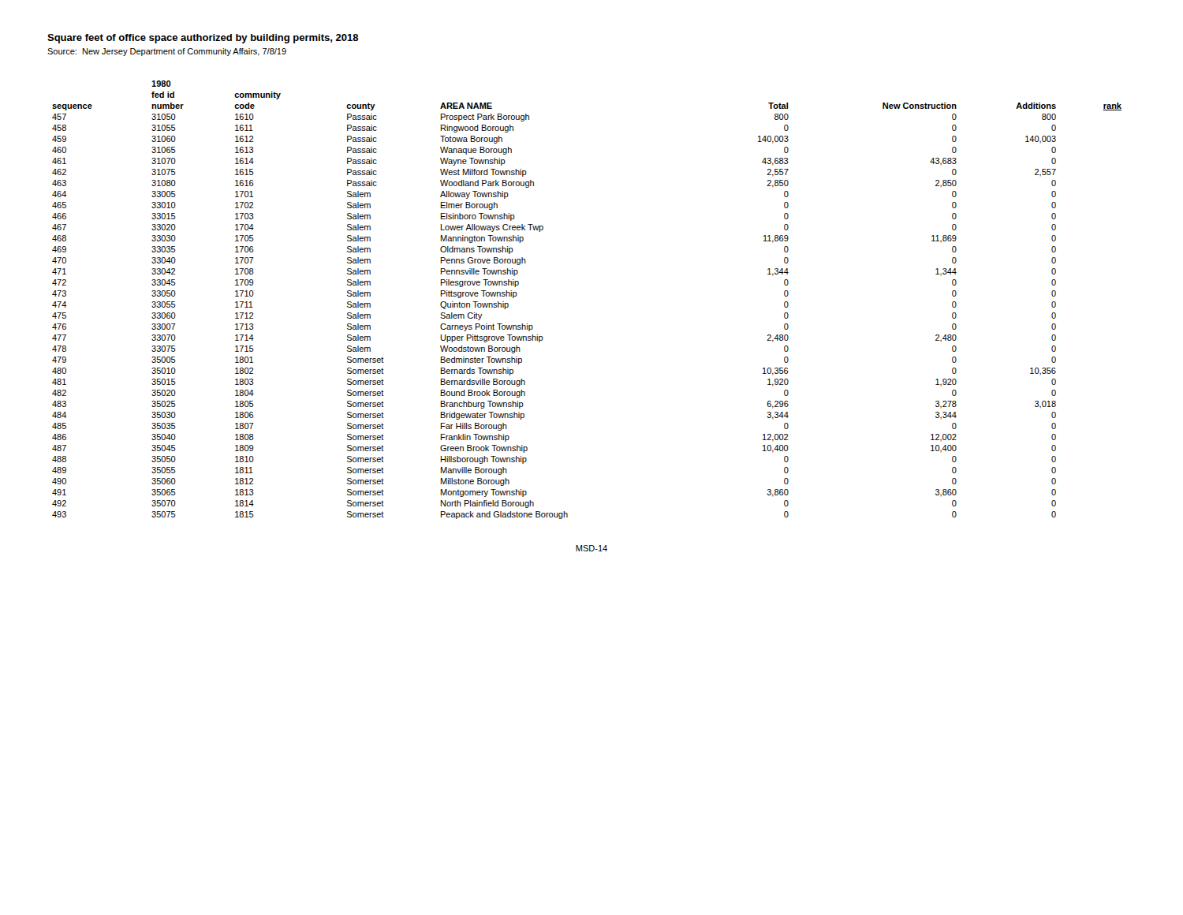Square feet of office space authorized by building permits, 2018
Source: New Jersey Department of Community Affairs, 7/8/19
| | 1980 | | | | | | | |
| --- | --- | --- | --- | --- | --- | --- | --- | --- |
| | fed id | community | | | | | | |
| sequence | number | code | county | AREA NAME | Total | New Construction | Additions | rank |
| 457 | 31050 | 1610 | Passaic | Prospect Park Borough | 800 | 0 | 800 | |
| 458 | 31055 | 1611 | Passaic | Ringwood Borough | 0 | 0 | 0 | |
| 459 | 31060 | 1612 | Passaic | Totowa Borough | 140,003 | 0 | 140,003 | |
| 460 | 31065 | 1613 | Passaic | Wanaque Borough | 0 | 0 | 0 | |
| 461 | 31070 | 1614 | Passaic | Wayne Township | 43,683 | 43,683 | 0 | |
| 462 | 31075 | 1615 | Passaic | West Milford Township | 2,557 | 0 | 2,557 | |
| 463 | 31080 | 1616 | Passaic | Woodland Park Borough | 2,850 | 2,850 | 0 | |
| 464 | 33005 | 1701 | Salem | Alloway Township | 0 | 0 | 0 | |
| 465 | 33010 | 1702 | Salem | Elmer Borough | 0 | 0 | 0 | |
| 466 | 33015 | 1703 | Salem | Elsinboro Township | 0 | 0 | 0 | |
| 467 | 33020 | 1704 | Salem | Lower Alloways Creek Twp | 0 | 0 | 0 | |
| 468 | 33030 | 1705 | Salem | Mannington Township | 11,869 | 11,869 | 0 | |
| 469 | 33035 | 1706 | Salem | Oldmans Township | 0 | 0 | 0 | |
| 470 | 33040 | 1707 | Salem | Penns Grove Borough | 0 | 0 | 0 | |
| 471 | 33042 | 1708 | Salem | Pennsville Township | 1,344 | 1,344 | 0 | |
| 472 | 33045 | 1709 | Salem | Pilesgrove Township | 0 | 0 | 0 | |
| 473 | 33050 | 1710 | Salem | Pittsgrove Township | 0 | 0 | 0 | |
| 474 | 33055 | 1711 | Salem | Quinton Township | 0 | 0 | 0 | |
| 475 | 33060 | 1712 | Salem | Salem City | 0 | 0 | 0 | |
| 476 | 33007 | 1713 | Salem | Carneys Point Township | 0 | 0 | 0 | |
| 477 | 33070 | 1714 | Salem | Upper Pittsgrove Township | 2,480 | 2,480 | 0 | |
| 478 | 33075 | 1715 | Salem | Woodstown Borough | 0 | 0 | 0 | |
| 479 | 35005 | 1801 | Somerset | Bedminster Township | 0 | 0 | 0 | |
| 480 | 35010 | 1802 | Somerset | Bernards Township | 10,356 | 0 | 10,356 | |
| 481 | 35015 | 1803 | Somerset | Bernardsville Borough | 1,920 | 1,920 | 0 | |
| 482 | 35020 | 1804 | Somerset | Bound Brook Borough | 0 | 0 | 0 | |
| 483 | 35025 | 1805 | Somerset | Branchburg Township | 6,296 | 3,278 | 3,018 | |
| 484 | 35030 | 1806 | Somerset | Bridgewater Township | 3,344 | 3,344 | 0 | |
| 485 | 35035 | 1807 | Somerset | Far Hills Borough | 0 | 0 | 0 | |
| 486 | 35040 | 1808 | Somerset | Franklin Township | 12,002 | 12,002 | 0 | |
| 487 | 35045 | 1809 | Somerset | Green Brook Township | 10,400 | 10,400 | 0 | |
| 488 | 35050 | 1810 | Somerset | Hillsborough Township | 0 | 0 | 0 | |
| 489 | 35055 | 1811 | Somerset | Manville Borough | 0 | 0 | 0 | |
| 490 | 35060 | 1812 | Somerset | Millstone Borough | 0 | 0 | 0 | |
| 491 | 35065 | 1813 | Somerset | Montgomery Township | 3,860 | 3,860 | 0 | |
| 492 | 35070 | 1814 | Somerset | North Plainfield Borough | 0 | 0 | 0 | |
| 493 | 35075 | 1815 | Somerset | Peapack and Gladstone Borough | 0 | 0 | 0 | |
MSD-14